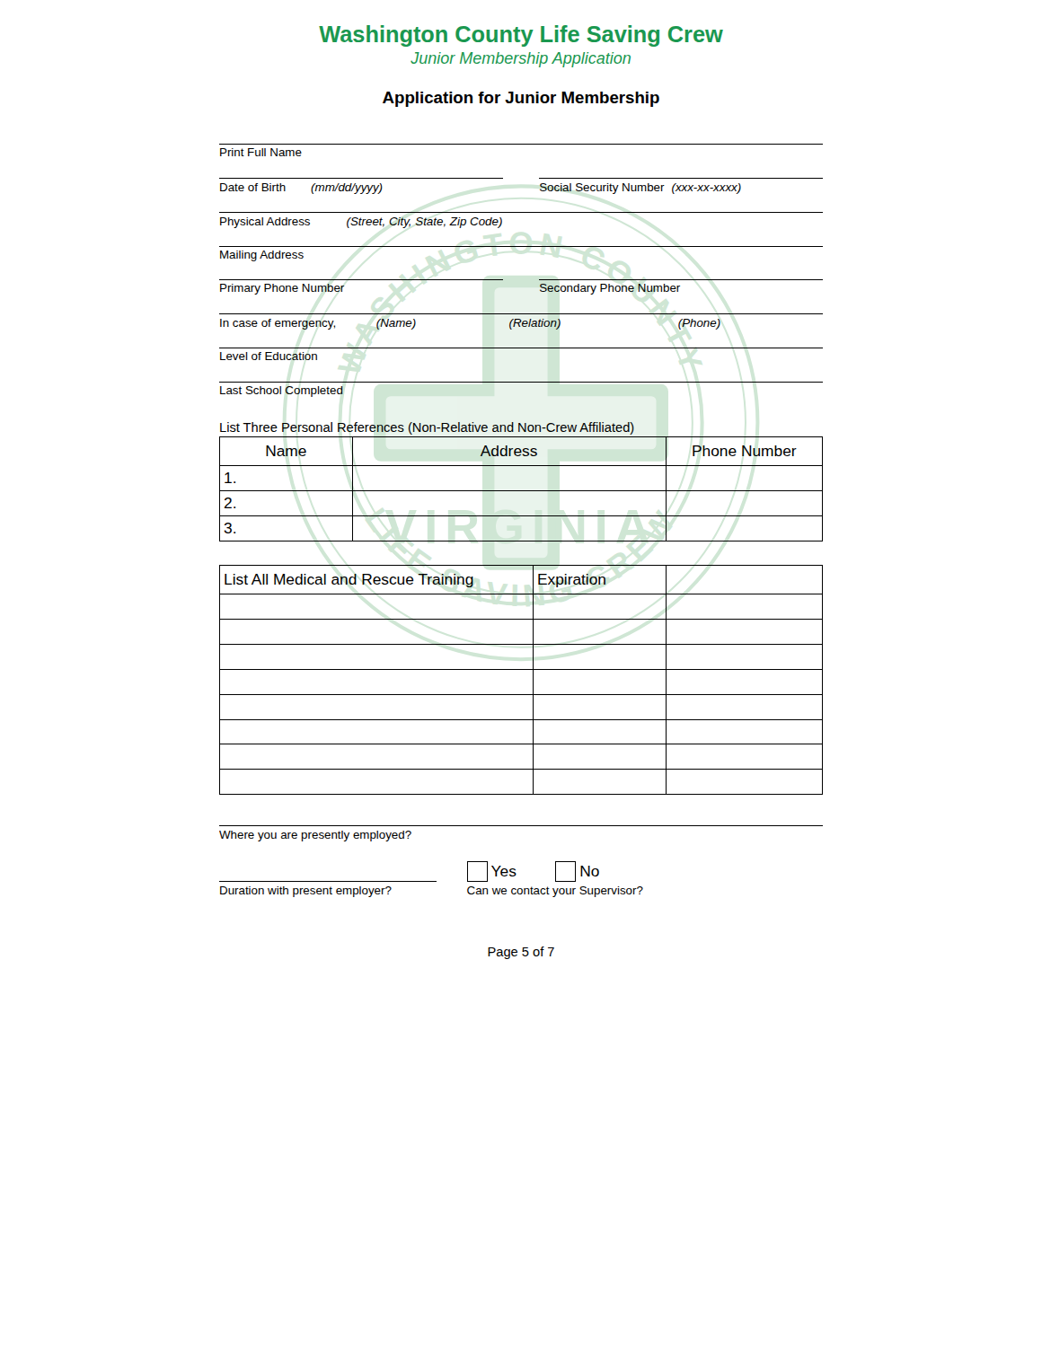WASHINGTON COUNTY LIFE SAVING CREW VIRGINIA
Washington County Life Saving Crew
Junior Membership Application
Application for Junior Membership
Print Full Name
Date of Birth(mm/dd/yyyy)
Social Security Number(xxx-xx-xxxx)
Physical Address(Street, City, State, Zip Code)
Mailing Address
Primary Phone Number
Secondary Phone Number
In case of emergency, (Name) (Relation) (Phone)
Level of Education
Last School Completed
List Three Personal References (Non-Relative and Non-Crew Affiliated)
| Name | Address | Phone Number |
| --- | --- | --- |
| 1. | | |
| 2. | | |
| 3. | | |
| List All Medical and Rescue Training | Expiration | |
| --- | --- | --- |
Where you are presently employed?
Duration with present employer?
Yes No
Can we contact your Supervisor?
Page 5 of 7